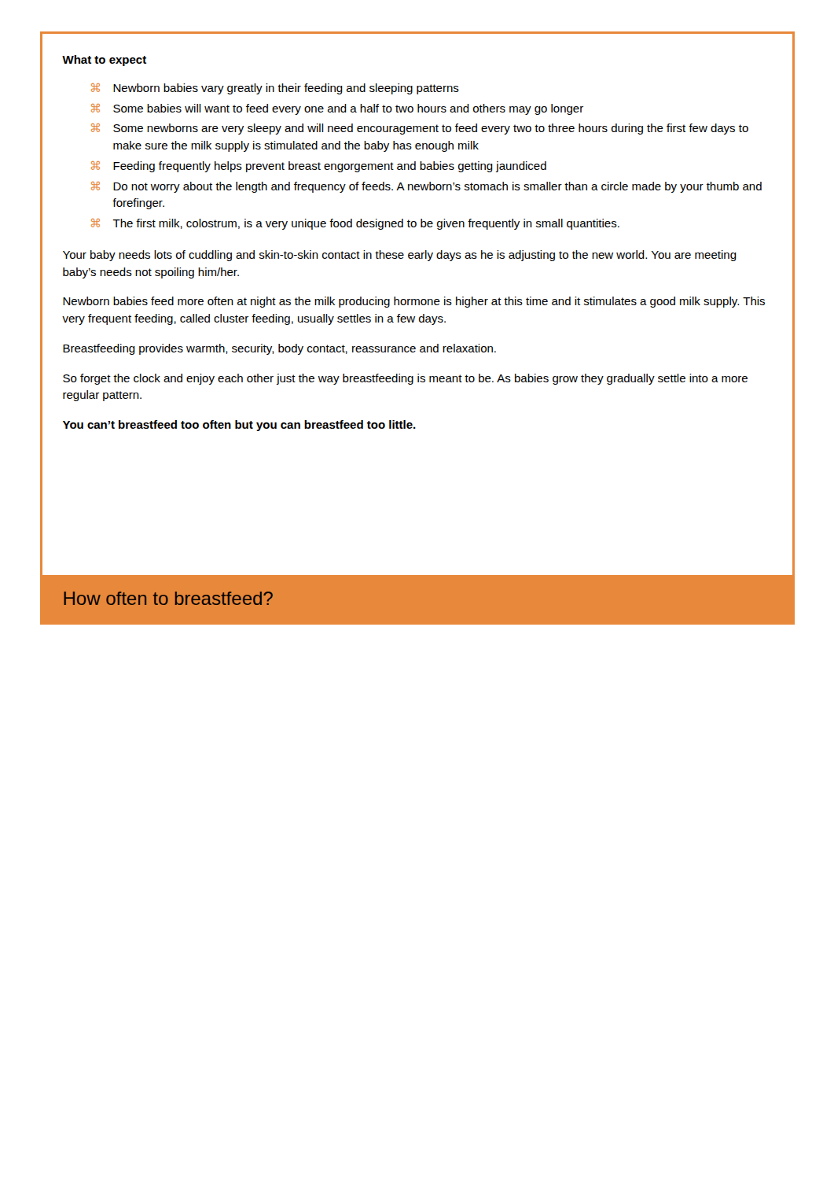What to expect
Newborn babies vary greatly in their feeding and sleeping patterns
Some babies will want to feed every one and a half to two hours and others may go longer
Some newborns are very sleepy and will need encouragement to feed every two to three hours during the first few days to make sure the milk supply is stimulated and the baby has enough milk
Feeding frequently helps prevent breast engorgement and babies getting jaundiced
Do not worry about the length and frequency of feeds. A newborn’s stomach is smaller than a circle made by your thumb and forefinger.
The first milk, colostrum, is a very unique food designed to be given frequently in small quantities.
Your baby needs lots of cuddling and skin-to-skin contact in these early days as he is adjusting to the new world. You are meeting baby’s needs not spoiling him/her.
Newborn babies feed more often at night as the milk producing hormone is higher at this time and it stimulates a good milk supply. This very frequent feeding, called cluster feeding, usually settles in a few days.
Breastfeeding provides warmth, security, body contact, reassurance and relaxation.
So forget the clock and enjoy each other just the way breastfeeding is meant to be. As babies grow they gradually settle into a more regular pattern.
You can’t breastfeed too often but you can breastfeed too little.
How often to breastfeed?